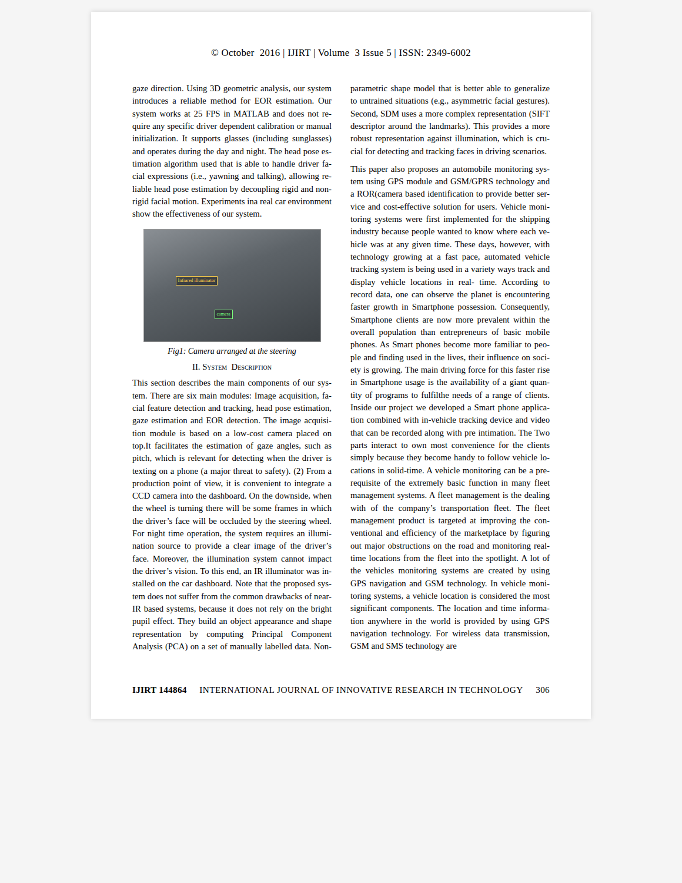© October 2016 | IJIRT | Volume 3 Issue 5 | ISSN: 2349-6002
gaze direction. Using 3D geometric analysis, our system introduces a reliable method for EOR estimation. Our system works at 25 FPS in MATLAB and does not require any specific driver dependent calibration or manual initialization. It supports glasses (including sunglasses) and operates during the day and night. The head pose estimation algorithm used that is able to handle driver facial expressions (i.e., yawning and talking), allowing reliable head pose estimation by decoupling rigid and non-rigid facial motion. Experiments ina real car environment show the effectiveness of our system.
Infrared illuminator camera
Fig1: Camera arranged at the steering
II. System Description
This section describes the main components of our system. There are six main modules: Image acquisition, facial feature detection and tracking, head pose estimation, gaze estimation and EOR detection. The image acquisition module is based on a low-cost camera placed on top.It facilitates the estimation of gaze angles, such as pitch, which is relevant for detecting when the driver is texting on a phone (a major threat to safety). (2) From a production point of view, it is convenient to integrate a CCD camera into the dashboard. On the downside, when the wheel is turning there will be some frames in which the driver’s face will be occluded by the steering wheel. For night time operation, the system requires an illumination source to provide a clear image of the driver’s face. Moreover, the illumination system cannot impact the driver’s vision. To this end, an IR illuminator was installed on the car dashboard. Note that the proposed system does not suffer from the common drawbacks of near-IR based systems, because it does not rely on the bright pupil effect. They build an object appearance and shape representation by computing Principal Component Analysis (PCA) on a set of manually labelled data. Non-parametric shape model that is better able to generalize to untrained situations (e.g., asymmetric facial gestures). Second, SDM uses a more complex representation (SIFT descriptor around the landmarks). This provides a more robust representation against illumination, which is crucial for detecting and tracking faces in driving scenarios.
This paper also proposes an automobile monitoring system using GPS module and GSM/GPRS technology and a ROR(camera based identification to provide better service and cost-effective solution for users. Vehicle monitoring systems were first implemented for the shipping industry because people wanted to know where each vehicle was at any given time. These days, however, with technology growing at a fast pace, automated vehicle tracking system is being used in a variety ways track and display vehicle locations in real- time. According to record data, one can observe the planet is encountering faster growth in Smartphone possession. Consequently, Smartphone clients are now more prevalent within the overall population than entrepreneurs of basic mobile phones. As Smart phones become more familiar to people and finding used in the lives, their influence on society is growing. The main driving force for this faster rise in Smartphone usage is the availability of a giant quantity of programs to fulfilthe needs of a range of clients. Inside our project we developed a Smart phone application combined with in-vehicle tracking device and video that can be recorded along with pre intimation. The Two parts interact to own most convenience for the clients simply because they become handy to follow vehicle locations in solid-time. A vehicle monitoring can be a prerequisite of the extremely basic function in many fleet management systems. A fleet management is the dealing with of the company’s transportation fleet. The fleet management product is targeted at improving the conventional and efficiency of the marketplace by figuring out major obstructions on the road and monitoring real-time locations from the fleet into the spotlight. A lot of the vehicles monitoring systems are created by using GPS navigation and GSM technology. In vehicle monitoring systems, a vehicle location is considered the most significant components. The location and time information anywhere in the world is provided by using GPS navigation technology. For wireless data transmission, GSM and SMS technology are
IJIRT 144864 INTERNATIONAL JOURNAL OF INNOVATIVE RESEARCH IN TECHNOLOGY 306